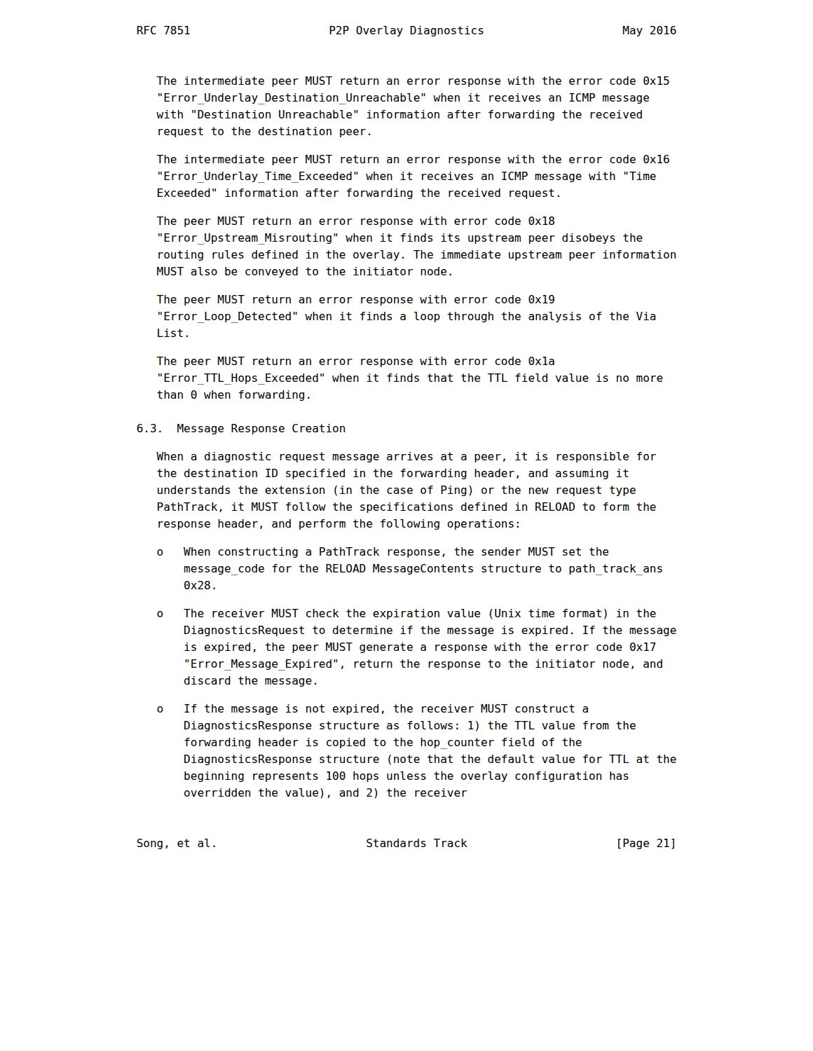RFC 7851 P2P Overlay Diagnostics May 2016
The intermediate peer MUST return an error response with the error code 0x15 "Error_Underlay_Destination_Unreachable" when it receives an ICMP message with "Destination Unreachable" information after forwarding the received request to the destination peer.
The intermediate peer MUST return an error response with the error code 0x16 "Error_Underlay_Time_Exceeded" when it receives an ICMP message with "Time Exceeded" information after forwarding the received request.
The peer MUST return an error response with error code 0x18 "Error_Upstream_Misrouting" when it finds its upstream peer disobeys the routing rules defined in the overlay. The immediate upstream peer information MUST also be conveyed to the initiator node.
The peer MUST return an error response with error code 0x19 "Error_Loop_Detected" when it finds a loop through the analysis of the Via List.
The peer MUST return an error response with error code 0x1a "Error_TTL_Hops_Exceeded" when it finds that the TTL field value is no more than 0 when forwarding.
6.3. Message Response Creation
When a diagnostic request message arrives at a peer, it is responsible for the destination ID specified in the forwarding header, and assuming it understands the extension (in the case of Ping) or the new request type PathTrack, it MUST follow the specifications defined in RELOAD to form the response header, and perform the following operations:
When constructing a PathTrack response, the sender MUST set the message_code for the RELOAD MessageContents structure to path_track_ans 0x28.
The receiver MUST check the expiration value (Unix time format) in the DiagnosticsRequest to determine if the message is expired. If the message is expired, the peer MUST generate a response with the error code 0x17 "Error_Message_Expired", return the response to the initiator node, and discard the message.
If the message is not expired, the receiver MUST construct a DiagnosticsResponse structure as follows: 1) the TTL value from the forwarding header is copied to the hop_counter field of the DiagnosticsResponse structure (note that the default value for TTL at the beginning represents 100 hops unless the overlay configuration has overridden the value), and 2) the receiver
Song, et al. Standards Track [Page 21]